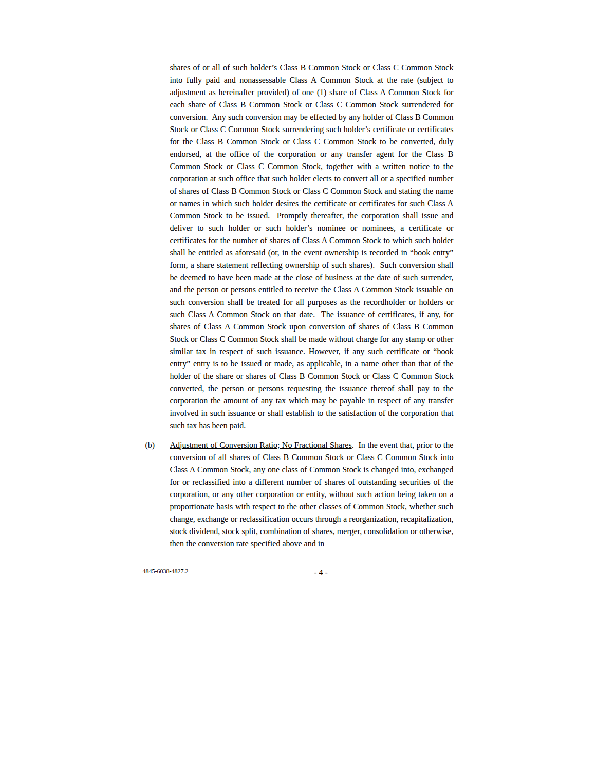shares of or all of such holder’s Class B Common Stock or Class C Common Stock into fully paid and nonassessable Class A Common Stock at the rate (subject to adjustment as hereinafter provided) of one (1) share of Class A Common Stock for each share of Class B Common Stock or Class C Common Stock surrendered for conversion. Any such conversion may be effected by any holder of Class B Common Stock or Class C Common Stock surrendering such holder’s certificate or certificates for the Class B Common Stock or Class C Common Stock to be converted, duly endorsed, at the office of the corporation or any transfer agent for the Class B Common Stock or Class C Common Stock, together with a written notice to the corporation at such office that such holder elects to convert all or a specified number of shares of Class B Common Stock or Class C Common Stock and stating the name or names in which such holder desires the certificate or certificates for such Class A Common Stock to be issued. Promptly thereafter, the corporation shall issue and deliver to such holder or such holder’s nominee or nominees, a certificate or certificates for the number of shares of Class A Common Stock to which such holder shall be entitled as aforesaid (or, in the event ownership is recorded in “book entry” form, a share statement reflecting ownership of such shares). Such conversion shall be deemed to have been made at the close of business at the date of such surrender, and the person or persons entitled to receive the Class A Common Stock issuable on such conversion shall be treated for all purposes as the recordholder or holders or such Class A Common Stock on that date. The issuance of certificates, if any, for shares of Class A Common Stock upon conversion of shares of Class B Common Stock or Class C Common Stock shall be made without charge for any stamp or other similar tax in respect of such issuance. However, if any such certificate or “book entry” entry is to be issued or made, as applicable, in a name other than that of the holder of the share or shares of Class B Common Stock or Class C Common Stock converted, the person or persons requesting the issuance thereof shall pay to the corporation the amount of any tax which may be payable in respect of any transfer involved in such issuance or shall establish to the satisfaction of the corporation that such tax has been paid.
(b)
Adjustment of Conversion Ratio; No Fractional Shares. In the event that, prior to the conversion of all shares of Class B Common Stock or Class C Common Stock into Class A Common Stock, any one class of Common Stock is changed into, exchanged for or reclassified into a different number of shares of outstanding securities of the corporation, or any other corporation or entity, without such action being taken on a proportionate basis with respect to the other classes of Common Stock, whether such change, exchange or reclassification occurs through a reorganization, recapitalization, stock dividend, stock split, combination of shares, merger, consolidation or otherwise, then the conversion rate specified above and in
4845-6038-4827.2
- 4 -